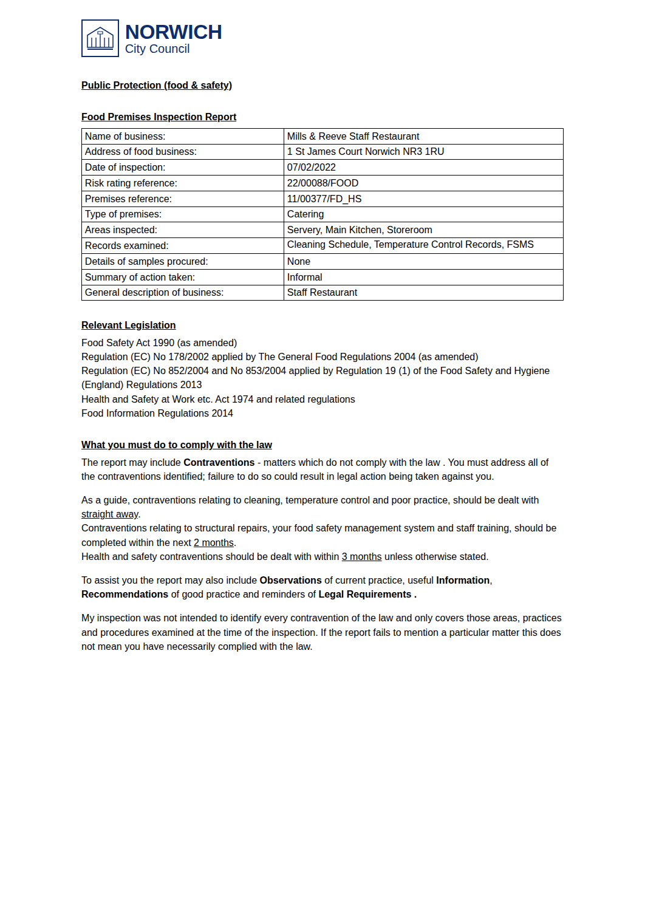NORWICH
City Council
Public Protection (food & safety)
Food Premises Inspection Report
| Name of business: | Mills & Reeve Staff Restaurant |
| Address of food business: | 1 St James Court Norwich NR3 1RU |
| Date of inspection: | 07/02/2022 |
| Risk rating reference: | 22/00088/FOOD |
| Premises reference: | 11/00377/FD_HS |
| Type of premises: | Catering |
| Areas inspected: | Servery, Main Kitchen, Storeroom |
| Records examined: | Cleaning Schedule, Temperature Control Records, FSMS |
| Details of samples procured: | None |
| Summary of action taken: | Informal |
| General description of business: | Staff Restaurant |
Relevant Legislation
Food Safety Act 1990 (as amended)
Regulation (EC) No 178/2002 applied by The General Food Regulations 2004 (as amended)
Regulation (EC) No 852/2004 and No 853/2004 applied by Regulation 19 (1) of the Food Safety and Hygiene (England) Regulations 2013
Health and Safety at Work etc. Act 1974 and related regulations
Food Information Regulations 2014
What you must do to comply with the law
The report may include Contraventions - matters which do not comply with the law . You must address all of the contraventions identified; failure to do so could result in legal action being taken against you.
As a guide, contraventions relating to cleaning, temperature control and poor practice, should be dealt with straight away.
Contraventions relating to structural repairs, your food safety management system and staff training, should be completed within the next 2 months.
Health and safety contraventions should be dealt with within 3 months unless otherwise stated.
To assist you the report may also include Observations of current practice, useful Information, Recommendations of good practice and reminders of Legal Requirements .
My inspection was not intended to identify every contravention of the law and only covers those areas, practices and procedures examined at the time of the inspection. If the report fails to mention a particular matter this does not mean you have necessarily complied with the law.